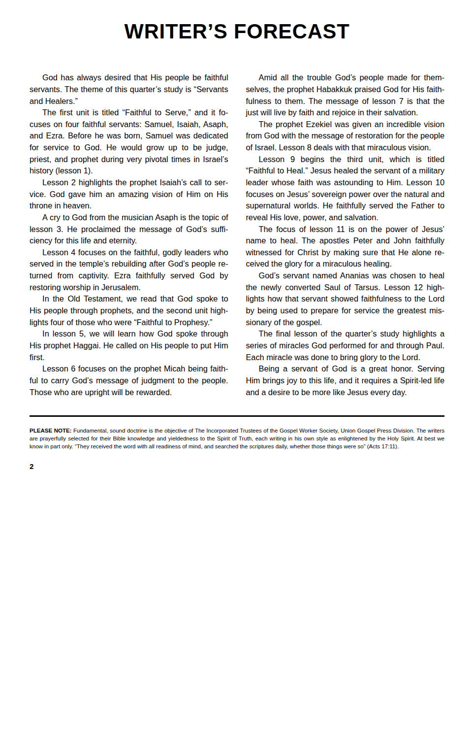WRITER’S FORECAST
God has always desired that His people be faithful servants. The theme of this quarter’s study is “Servants and Healers.”
The first unit is titled “Faithful to Serve,” and it focuses on four faithful servants: Samuel, Isaiah, Asaph, and Ezra. Before he was born, Samuel was dedicated for service to God. He would grow up to be judge, priest, and prophet during very pivotal times in Israel’s history (lesson 1).
Lesson 2 highlights the prophet Isaiah’s call to service. God gave him an amazing vision of Him on His throne in heaven.
A cry to God from the musician Asaph is the topic of lesson 3. He proclaimed the message of God’s sufficiency for this life and eternity.
Lesson 4 focuses on the faithful, godly leaders who served in the temple’s rebuilding after God’s people returned from captivity. Ezra faithfully served God by restoring worship in Jerusalem.
In the Old Testament, we read that God spoke to His people through prophets, and the second unit highlights four of those who were “Faithful to Prophesy.”
In lesson 5, we will learn how God spoke through His prophet Haggai. He called on His people to put Him first.
Lesson 6 focuses on the prophet Micah being faithful to carry God’s message of judgment to the people. Those who are upright will be rewarded.
Amid all the trouble God’s people made for themselves, the prophet Habakkuk praised God for His faithfulness to them. The message of lesson 7 is that the just will live by faith and rejoice in their salvation.
The prophet Ezekiel was given an incredible vision from God with the message of restoration for the people of Israel. Lesson 8 deals with that miraculous vision.
Lesson 9 begins the third unit, which is titled “Faithful to Heal.” Jesus healed the servant of a military leader whose faith was astounding to Him. Lesson 10 focuses on Jesus’ sovereign power over the natural and supernatural worlds. He faithfully served the Father to reveal His love, power, and salvation.
The focus of lesson 11 is on the power of Jesus’ name to heal. The apostles Peter and John faithfully witnessed for Christ by making sure that He alone received the glory for a miraculous healing.
God’s servant named Ananias was chosen to heal the newly converted Saul of Tarsus. Lesson 12 highlights how that servant showed faithfulness to the Lord by being used to prepare for service the greatest missionary of the gospel.
The final lesson of the quarter’s study highlights a series of miracles God performed for and through Paul. Each miracle was done to bring glory to the Lord.
Being a servant of God is a great honor. Serving Him brings joy to this life, and it requires a Spirit-led life and a desire to be more like Jesus every day.
PLEASE NOTE: Fundamental, sound doctrine is the objective of The Incorporated Trustees of the Gospel Worker Society, Union Gospel Press Division. The writers are prayerfully selected for their Bible knowledge and yieldedness to the Spirit of Truth, each writing in his own style as enlightened by the Holy Spirit. At best we know in part only. “They received the word with all readiness of mind, and searched the scriptures daily, whether those things were so” (Acts 17:11).
2